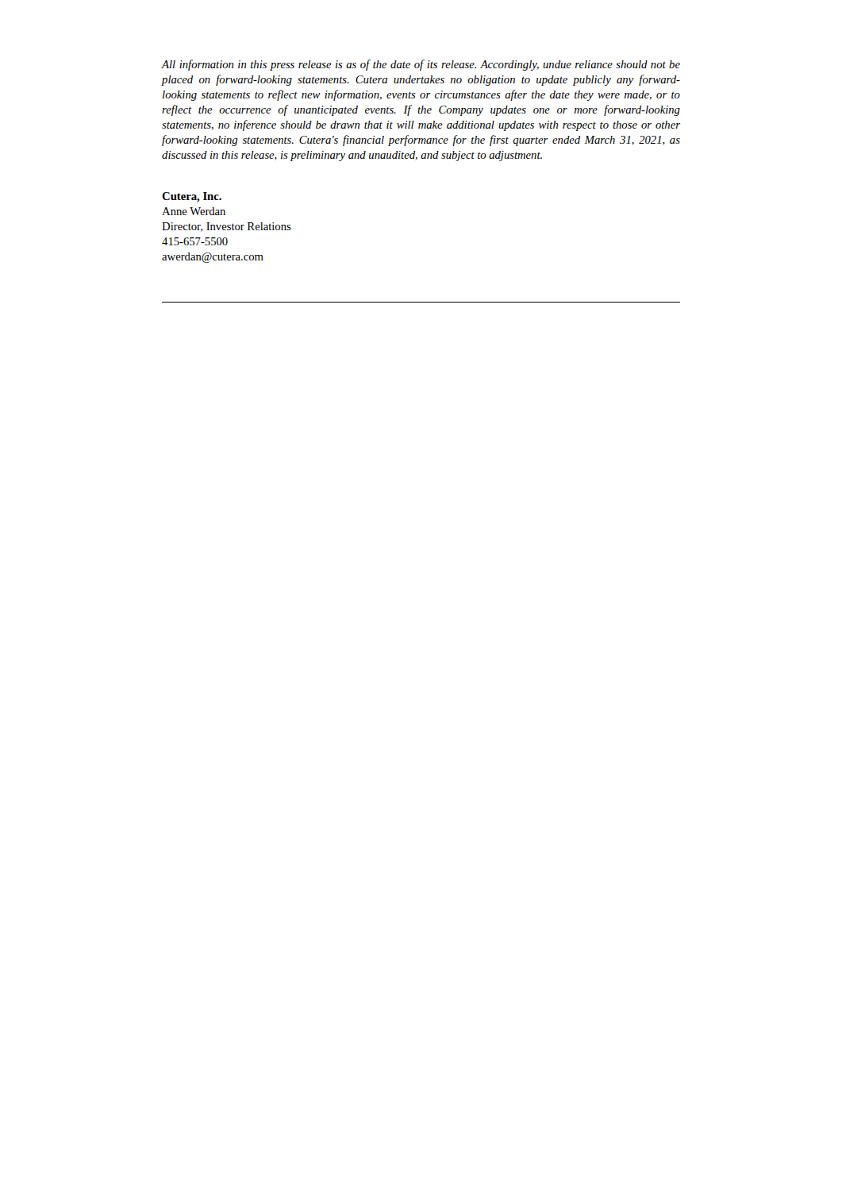All information in this press release is as of the date of its release. Accordingly, undue reliance should not be placed on forward-looking statements. Cutera undertakes no obligation to update publicly any forward-looking statements to reflect new information, events or circumstances after the date they were made, or to reflect the occurrence of unanticipated events. If the Company updates one or more forward-looking statements, no inference should be drawn that it will make additional updates with respect to those or other forward-looking statements. Cutera's financial performance for the first quarter ended March 31, 2021, as discussed in this release, is preliminary and unaudited, and subject to adjustment.
Cutera, Inc.
Anne Werdan
Director, Investor Relations
415-657-5500
awerdan@cutera.com